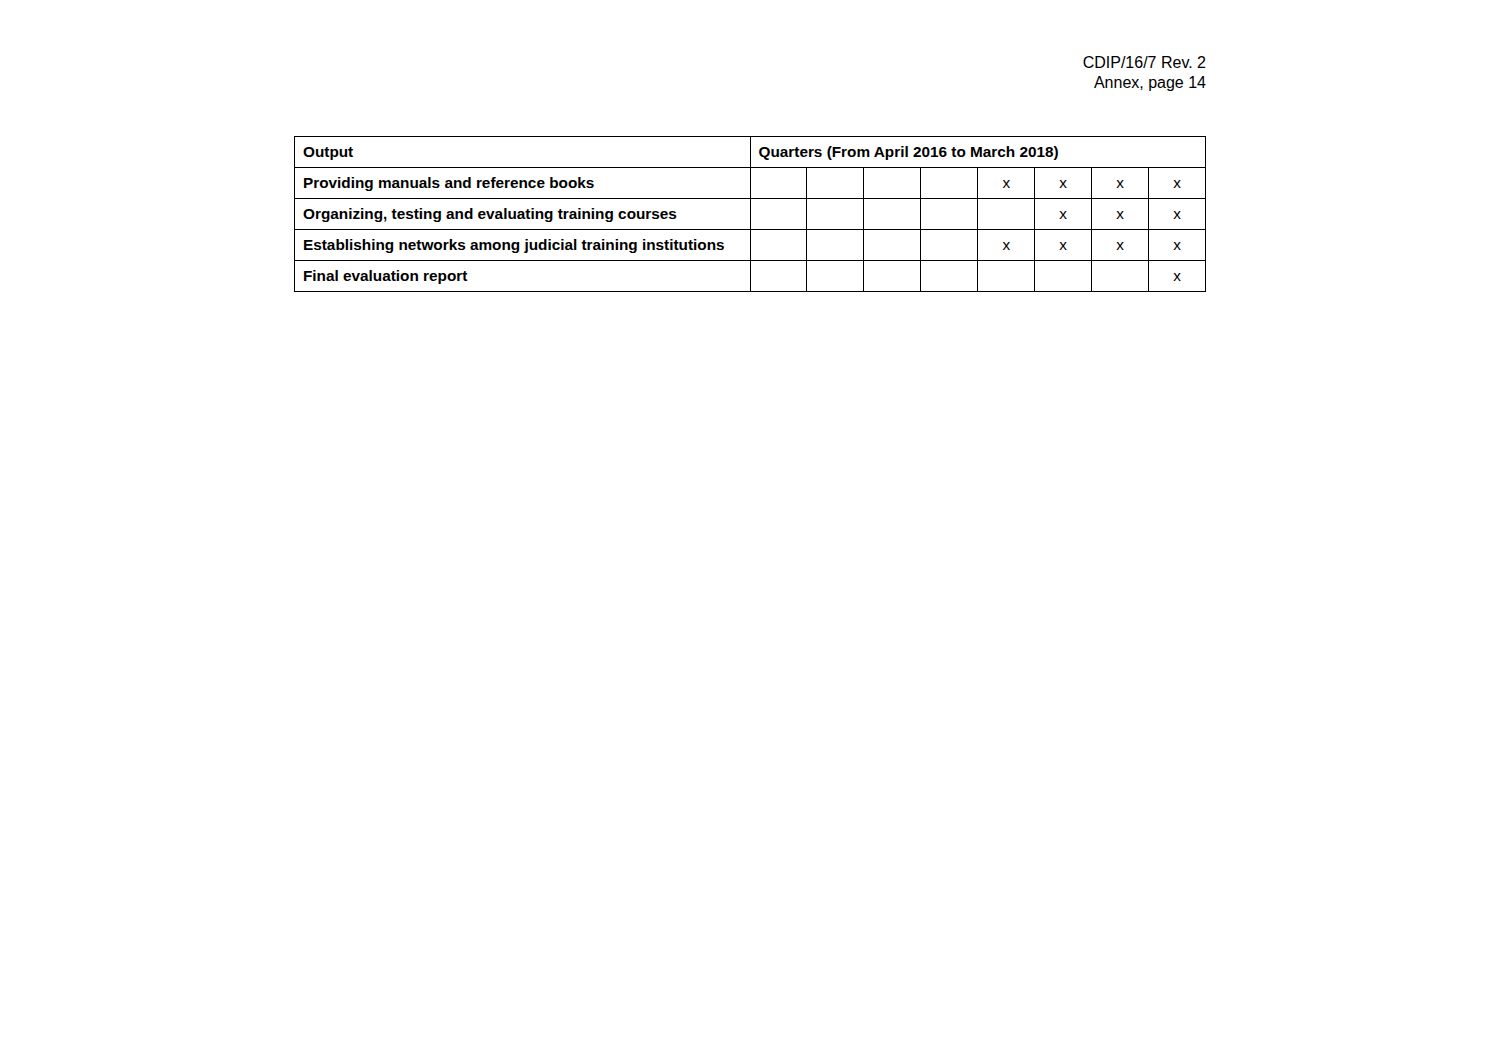CDIP/16/7 Rev. 2
Annex, page 14
| Output | Quarters (From April 2016 to March 2018) |
| --- | --- |
| Providing manuals and reference books | | | | | x | x | x | x |
| Organizing, testing and evaluating training courses | | | | | | x | x | x |
| Establishing networks among judicial training institutions | | | | | x | x | x | x |
| Final evaluation report | | | | | | | | x |